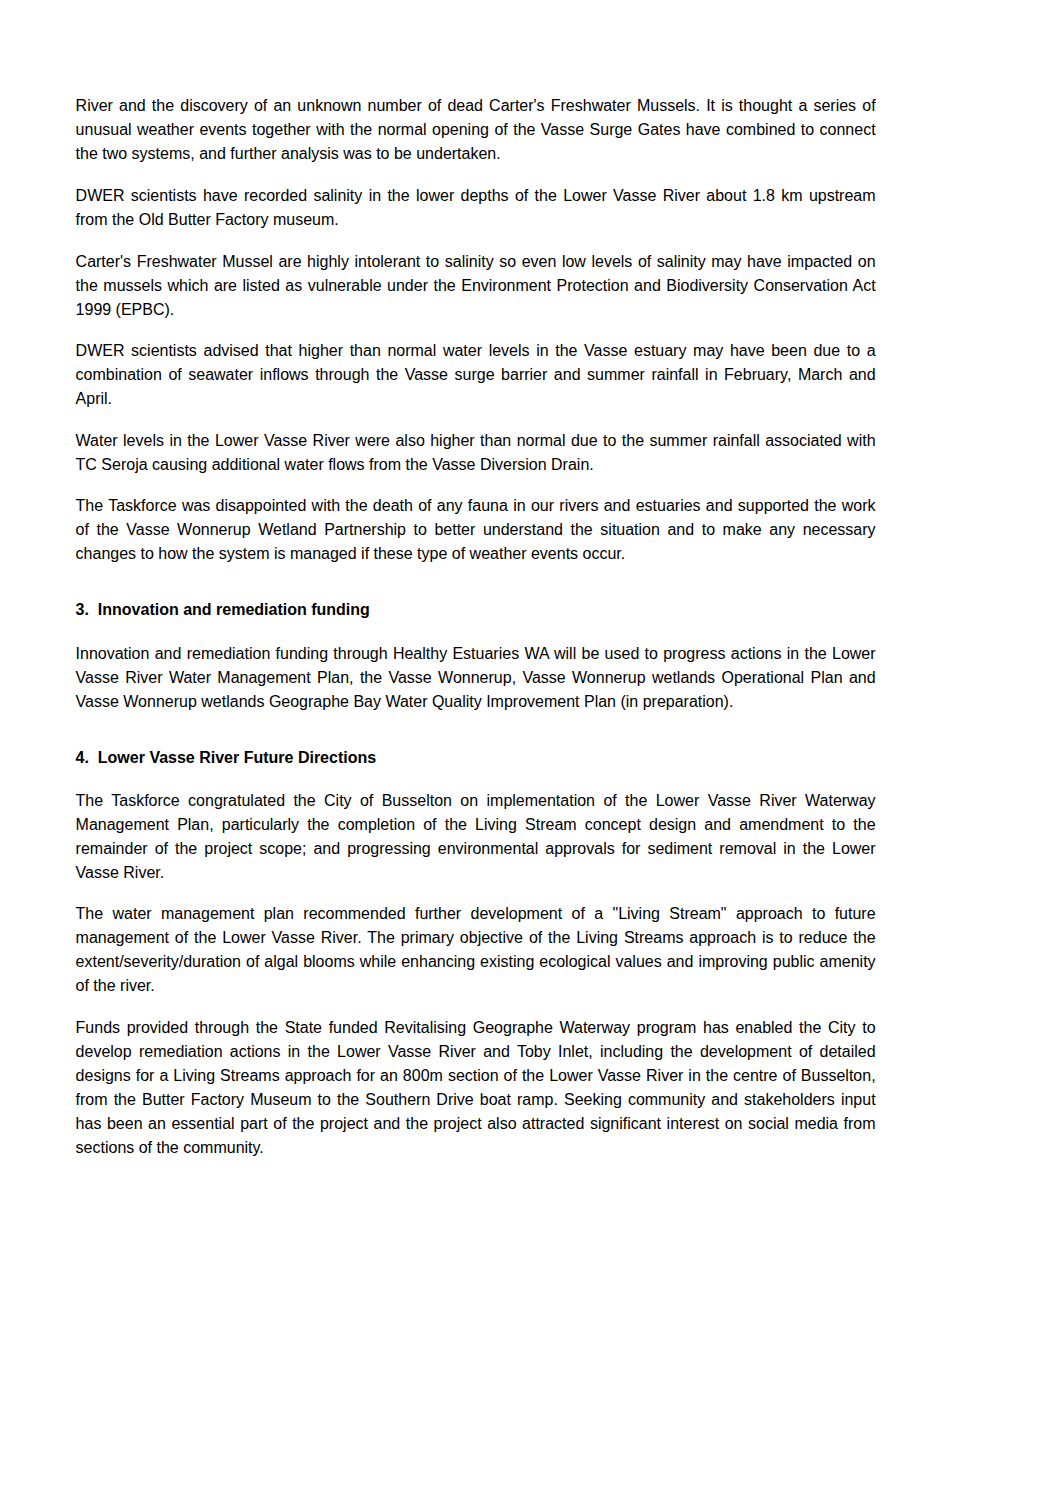River and the discovery of an unknown number of dead Carter's Freshwater Mussels. It is thought a series of unusual weather events together with the normal opening of the Vasse Surge Gates have combined to connect the two systems, and further analysis was to be undertaken.
DWER scientists have recorded salinity in the lower depths of the Lower Vasse River about 1.8 km upstream from the Old Butter Factory museum.
Carter's Freshwater Mussel are highly intolerant to salinity so even low levels of salinity may have impacted on the mussels which are listed as vulnerable under the Environment Protection and Biodiversity Conservation Act 1999 (EPBC).
DWER scientists advised that higher than normal water levels in the Vasse estuary may have been due to a combination of seawater inflows through the Vasse surge barrier and summer rainfall in February, March and April.
Water levels in the Lower Vasse River were also higher than normal due to the summer rainfall associated with TC Seroja causing additional water flows from the Vasse Diversion Drain.
The Taskforce was disappointed with the death of any fauna in our rivers and estuaries and supported the work of the Vasse Wonnerup Wetland Partnership to better understand the situation and to make any necessary changes to how the system is managed if these type of weather events occur.
3. Innovation and remediation funding
Innovation and remediation funding through Healthy Estuaries WA will be used to progress actions in the Lower Vasse River Water Management Plan, the Vasse Wonnerup, Vasse Wonnerup wetlands Operational Plan and Vasse Wonnerup wetlands Geographe Bay Water Quality Improvement Plan (in preparation).
4. Lower Vasse River Future Directions
The Taskforce congratulated the City of Busselton on implementation of the Lower Vasse River Waterway Management Plan, particularly the completion of the Living Stream concept design and amendment to the remainder of the project scope; and progressing environmental approvals for sediment removal in the Lower Vasse River.
The water management plan recommended further development of a "Living Stream" approach to future management of the Lower Vasse River. The primary objective of the Living Streams approach is to reduce the extent/severity/duration of algal blooms while enhancing existing ecological values and improving public amenity of the river.
Funds provided through the State funded Revitalising Geographe Waterway program has enabled the City to develop remediation actions in the Lower Vasse River and Toby Inlet, including the development of detailed designs for a Living Streams approach for an 800m section of the Lower Vasse River in the centre of Busselton, from the Butter Factory Museum to the Southern Drive boat ramp. Seeking community and stakeholders input has been an essential part of the project and the project also attracted significant interest on social media from sections of the community.